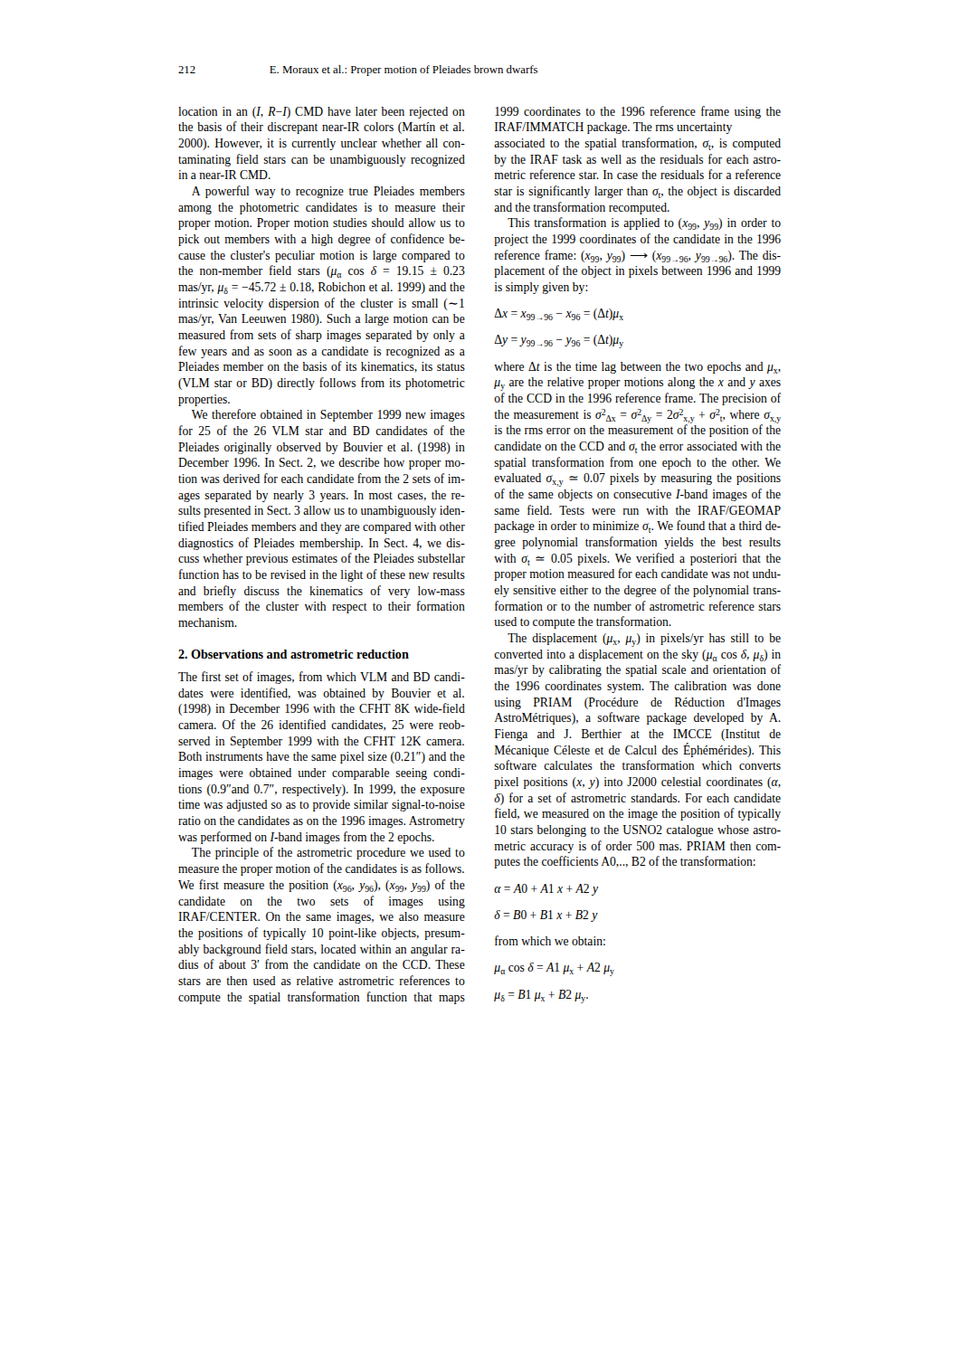212
E. Moraux et al.: Proper motion of Pleiades brown dwarfs
location in an (I, R−I) CMD have later been rejected on the basis of their discrepant near-IR colors (Martín et al. 2000). However, it is currently unclear whether all contaminating field stars can be unambiguously recognized in a near-IR CMD.
A powerful way to recognize true Pleiades members among the photometric candidates is to measure their proper motion. Proper motion studies should allow us to pick out members with a high degree of confidence because the cluster's peculiar motion is large compared to the non-member field stars (μα cos δ = 19.15 ± 0.23 mas/yr, μδ = −45.72 ± 0.18, Robichon et al. 1999) and the intrinsic velocity dispersion of the cluster is small (∼1 mas/yr, Van Leeuwen 1980). Such a large motion can be measured from sets of sharp images separated by only a few years and as soon as a candidate is recognized as a Pleiades member on the basis of its kinematics, its status (VLM star or BD) directly follows from its photometric properties.
We therefore obtained in September 1999 new images for 25 of the 26 VLM star and BD candidates of the Pleiades originally observed by Bouvier et al. (1998) in December 1996. In Sect. 2, we describe how proper motion was derived for each candidate from the 2 sets of images separated by nearly 3 years. In most cases, the results presented in Sect. 3 allow us to unambiguously identified Pleiades members and they are compared with other diagnostics of Pleiades membership. In Sect. 4, we discuss whether previous estimates of the Pleiades substellar function has to be revised in the light of these new results and briefly discuss the kinematics of very low-mass members of the cluster with respect to their formation mechanism.
2. Observations and astrometric reduction
The first set of images, from which VLM and BD candidates were identified, was obtained by Bouvier et al. (1998) in December 1996 with the CFHT 8K wide-field camera. Of the 26 identified candidates, 25 were reobserved in September 1999 with the CFHT 12K camera. Both instruments have the same pixel size (0.21″) and the images were obtained under comparable seeing conditions (0.9″and 0.7″, respectively). In 1999, the exposure time was adjusted so as to provide similar signal-to-noise ratio on the candidates as on the 1996 images. Astrometry was performed on I-band images from the 2 epochs.
The principle of the astrometric procedure we used to measure the proper motion of the candidates is as follows. We first measure the position (x96, y96), (x99, y99) of the candidate on the two sets of images using IRAF/CENTER. On the same images, we also measure the positions of typically 10 point-like objects, presumably background field stars, located within an angular radius of about 3′ from the candidate on the CCD. These stars are then used as relative astrometric references to compute the spatial transformation function that maps 1999 coordinates to the 1996 reference frame using the IRAF/IMMATCH package. The rms uncertainty
associated to the spatial transformation, σt, is computed by the IRAF task as well as the residuals for each astrometric reference star. In case the residuals for a reference star is significantly larger than σt, the object is discarded and the transformation recomputed.
This transformation is applied to (x99, y99) in order to project the 1999 coordinates of the candidate in the 1996 reference frame: (x99, y99) ⟶ (x99→96, y99→96). The displacement of the object in pixels between 1996 and 1999 is simply given by:
Δx = x99→96 − x96 = (Δt)μx
Δy = y99→96 − y96 = (Δt)μy
where Δt is the time lag between the two epochs and μx, μy are the relative proper motions along the x and y axes of the CCD in the 1996 reference frame. The precision of the measurement is σ2Δx = σ2Δy = 2σ2x,y + σ2t, where σx,y is the rms error on the measurement of the position of the candidate on the CCD and σt the error associated with the spatial transformation from one epoch to the other. We evaluated σx,y ≃ 0.07 pixels by measuring the positions of the same objects on consecutive I-band images of the same field. Tests were run with the IRAF/GEOMAP package in order to minimize σt. We found that a third degree polynomial transformation yields the best results with σt ≃ 0.05 pixels. We verified a posteriori that the proper motion measured for each candidate was not unduely sensitive either to the degree of the polynomial transformation or to the number of astrometric reference stars used to compute the transformation.
The displacement (μx, μy) in pixels/yr has still to be converted into a displacement on the sky (μα cos δ, μδ) in mas/yr by calibrating the spatial scale and orientation of the 1996 coordinates system. The calibration was done using PRIAM (Procédure de Réduction d'Images AstroMétriques), a software package developed by A. Fienga and J. Berthier at the IMCCE (Institut de Mécanique Céleste et de Calcul des Éphémérides). This software calculates the transformation which converts pixel positions (x, y) into J2000 celestial coordinates (α, δ) for a set of astrometric standards. For each candidate field, we measured on the image the position of typically 10 stars belonging to the USNO2 catalogue whose astrometric accuracy is of order 500 mas. PRIAM then computes the coefficients A0,.., B2 of the transformation:
α = A0 + A1 x + A2 y
δ = B0 + B1 x + B2 y
from which we obtain:
μα cos δ = A1 μx + A2 μy
μδ = B1 μx + B2 μy.